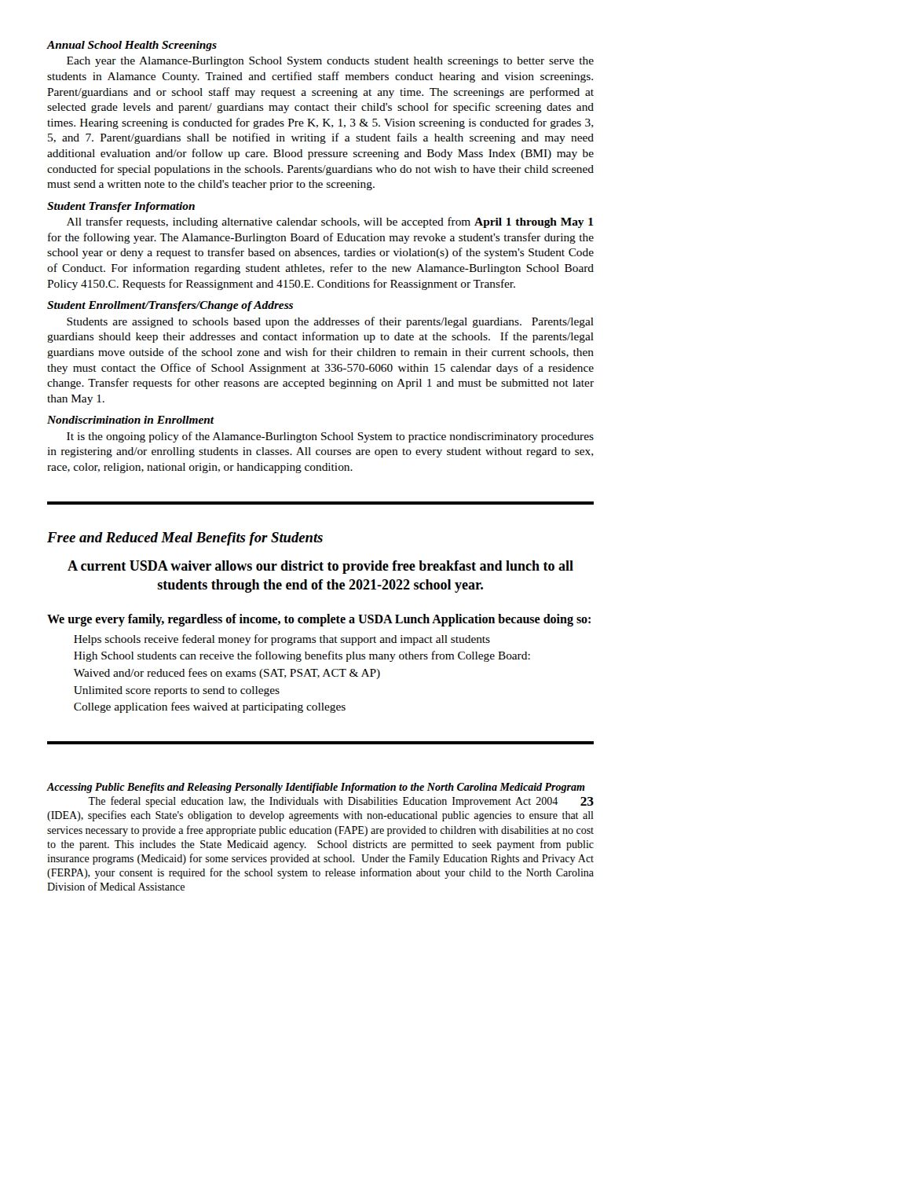Annual School Health Screenings
Each year the Alamance-Burlington School System conducts student health screenings to better serve the students in Alamance County. Trained and certified staff members conduct hearing and vision screenings. Parent/guardians and or school staff may request a screening at any time. The screenings are performed at selected grade levels and parent/ guardians may contact their child's school for specific screening dates and times. Hearing screening is conducted for grades Pre K, K, 1, 3 & 5. Vision screening is conducted for grades 3, 5, and 7. Parent/guardians shall be notified in writing if a student fails a health screening and may need additional evaluation and/or follow up care. Blood pressure screening and Body Mass Index (BMI) may be conducted for special populations in the schools. Parents/guardians who do not wish to have their child screened must send a written note to the child's teacher prior to the screening.
Student Transfer Information
All transfer requests, including alternative calendar schools, will be accepted from April 1 through May 1 for the following year. The Alamance-Burlington Board of Education may revoke a student's transfer during the school year or deny a request to transfer based on absences, tardies or violation(s) of the system's Student Code of Conduct. For information regarding student athletes, refer to the new Alamance-Burlington School Board Policy 4150.C. Requests for Reassignment and 4150.E. Conditions for Reassignment or Transfer.
Student Enrollment/Transfers/Change of Address
Students are assigned to schools based upon the addresses of their parents/legal guardians. Parents/legal guardians should keep their addresses and contact information up to date at the schools. If the parents/legal guardians move outside of the school zone and wish for their children to remain in their current schools, then they must contact the Office of School Assignment at 336-570-6060 within 15 calendar days of a residence change. Transfer requests for other reasons are accepted beginning on April 1 and must be submitted not later than May 1.
Nondiscrimination in Enrollment
It is the ongoing policy of the Alamance-Burlington School System to practice nondiscriminatory procedures in registering and/or enrolling students in classes. All courses are open to every student without regard to sex, race, color, religion, national origin, or handicapping condition.
Free and Reduced Meal Benefits for Students
A current USDA waiver allows our district to provide free breakfast and lunch to all students through the end of the 2021-2022 school year.
We urge every family, regardless of income, to complete a USDA Lunch Application because doing so:
Helps schools receive federal money for programs that support and impact all students
High School students can receive the following benefits plus many others from College Board:
Waived and/or reduced fees on exams (SAT, PSAT, ACT & AP)
Unlimited score reports to send to colleges
College application fees waived at participating colleges
Accessing Public Benefits and Releasing Personally Identifiable Information to the North Carolina Medicaid Program
23 The federal special education law, the Individuals with Disabilities Education Improvement Act 2004 (IDEA), specifies each State's obligation to develop agreements with non-educational public agencies to ensure that all services necessary to provide a free appropriate public education (FAPE) are provided to children with disabilities at no cost to the parent. This includes the State Medicaid agency. School districts are permitted to seek payment from public insurance programs (Medicaid) for some services provided at school. Under the Family Education Rights and Privacy Act (FERPA), your consent is required for the school system to release information about your child to the North Carolina Division of Medical Assistance